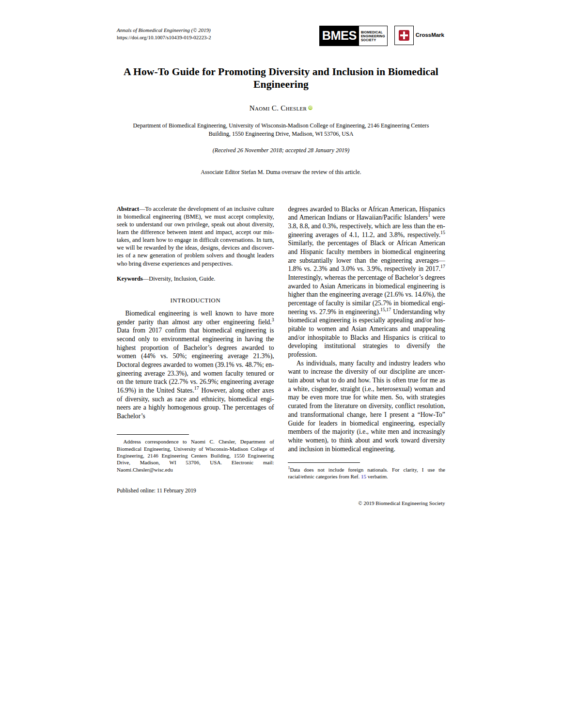Annals of Biomedical Engineering (© 2019)
https://doi.org/10.1007/s10439-019-02223-2
BMES
Biomedical Engineering Society
CrossMark
A How-To Guide for Promoting Diversity and Inclusion in Biomedical
Engineering
Naomi C. Chesler
Department of Biomedical Engineering, University of Wisconsin-Madison College of Engineering, 2146 Engineering Centers
Building, 1550 Engineering Drive, Madison, WI 53706, USA
(Received 26 November 2018; accepted 28 January 2019)
Associate Editor Stefan M. Duma oversaw the review of this article.
Abstract—To accelerate the development of an inclusive culture in biomedical engineering (BME), we must accept complexity, seek to understand our own privilege, speak out about diversity, learn the difference between intent and impact, accept our mistakes, and learn how to engage in difficult conversations. In turn, we will be rewarded by the ideas, designs, devices and discoveries of a new generation of problem solvers and thought leaders who bring diverse experiences and perspectives.
Keywords—Diversity, Inclusion, Guide.
Introduction
Biomedical engineering is well known to have more gender parity than almost any other engineering field.3 Data from 2017 confirm that biomedical engineering is second only to environmental engineering in having the highest proportion of Bachelor’s degrees awarded to women (44% vs. 50%; engineering average 21.3%), Doctoral degrees awarded to women (39.1% vs. 48.7%; engineering average 23.3%), and women faculty tenured or on the tenure track (22.7% vs. 26.9%; engineering average 16.9%) in the United States.17 However, along other axes of diversity, such as race and ethnicity, biomedical engineers are a highly homogenous group. The percentages of Bachelor’s
Address correspondence to Naomi C. Chesler, Department of Biomedical Engineering, University of Wisconsin-Madison College of Engineering, 2146 Engineering Centers Building, 1550 Engineering Drive, Madison, WI 53706, USA. Electronic mail: Naomi.Chesler@wisc.edu
Published online: 11 February 2019
degrees awarded to Blacks or African American, Hispanics and American Indians or Hawaiian/Pacific Islanders1 were 3.8, 8.8, and 0.3%, respectively, which are less than the engineering averages of 4.1, 11.2, and 3.8%, respectively.15 Similarly, the percentages of Black or African American and Hispanic faculty members in biomedical engineering are substantially lower than the engineering averages—1.8% vs. 2.3% and 3.0% vs. 3.9%, respectively in 2017.17 Interestingly, whereas the percentage of Bachelor’s degrees awarded to Asian Americans in biomedical engineering is higher than the engineering average (21.6% vs. 14.6%), the percentage of faculty is similar (25.7% in biomedical engineering vs. 27.9% in engineering).15,17 Understanding why biomedical engineering is especially appealing and/or hospitable to women and Asian Americans and unappealing and/or inhospitable to Blacks and Hispanics is critical to developing institutional strategies to diversify the profession.
As individuals, many faculty and industry leaders who want to increase the diversity of our discipline are uncertain about what to do and how. This is often true for me as a white, cisgender, straight (i.e., heterosexual) woman and may be even more true for white men. So, with strategies curated from the literature on diversity, conflict resolution, and transformational change, here I present a “How-To” Guide for leaders in biomedical engineering, especially members of the majority (i.e., white men and increasingly white women), to think about and work toward diversity and inclusion in biomedical engineering.
1Data does not include foreign nationals. For clarity, I use the racial/ethnic categories from Ref. 15 verbatim.
© 2019 Biomedical Engineering Society